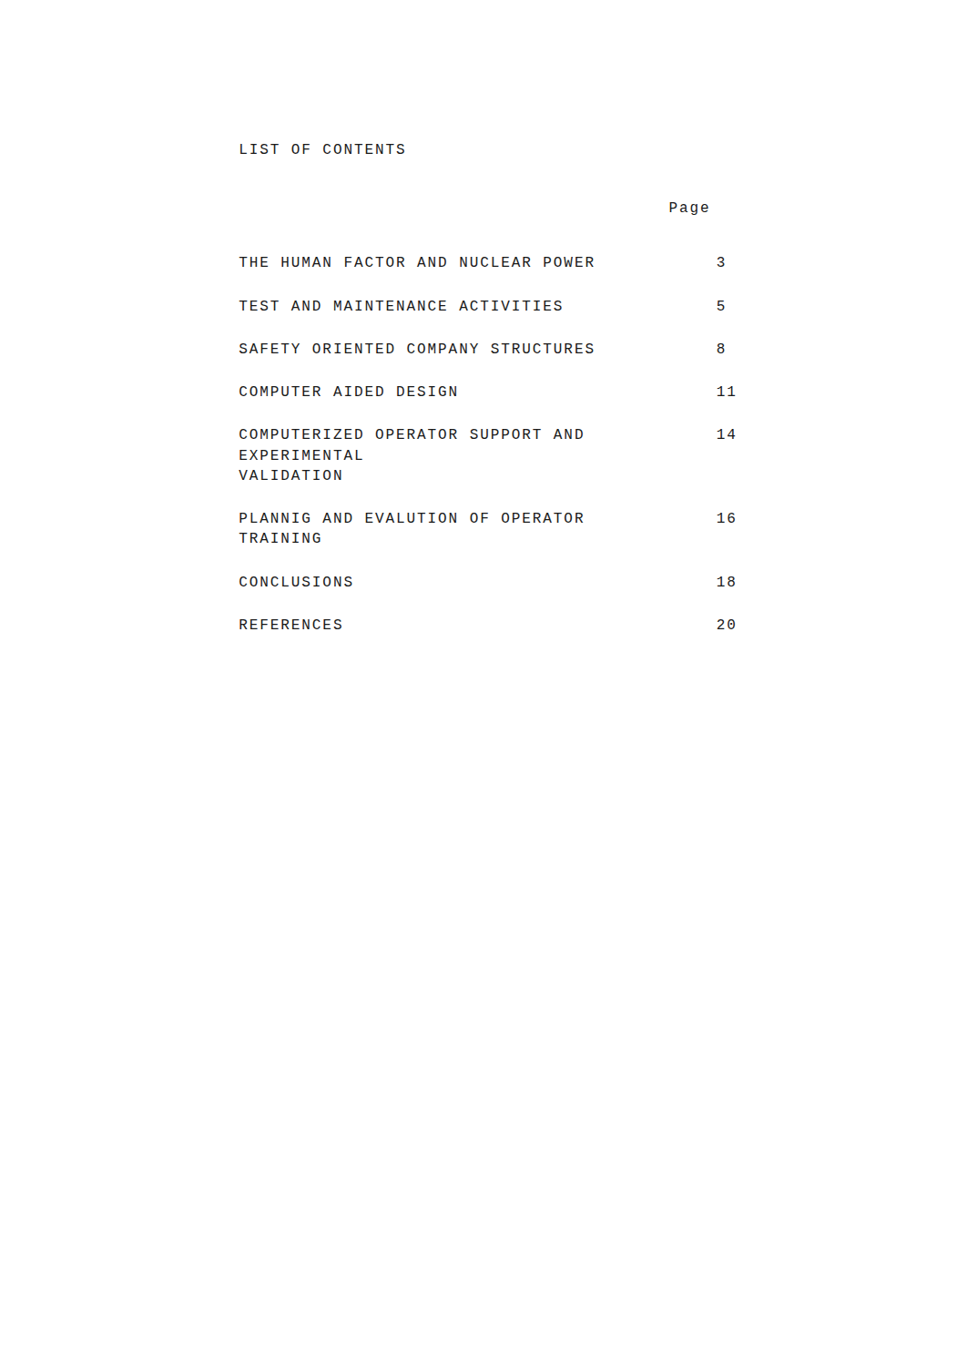List of Contents
Page
| The Human Factor and Nuclear Power | 3 |
| Test and Maintenance Activities | 5 |
| Safety Oriented Company Structures | 8 |
| Computer Aided Design | 11 |
| Computerized Operator Support and Experimental Validation | 14 |
| Plannig and Evalution of Operator Training | 16 |
| Conclusions | 18 |
| References | 20 |